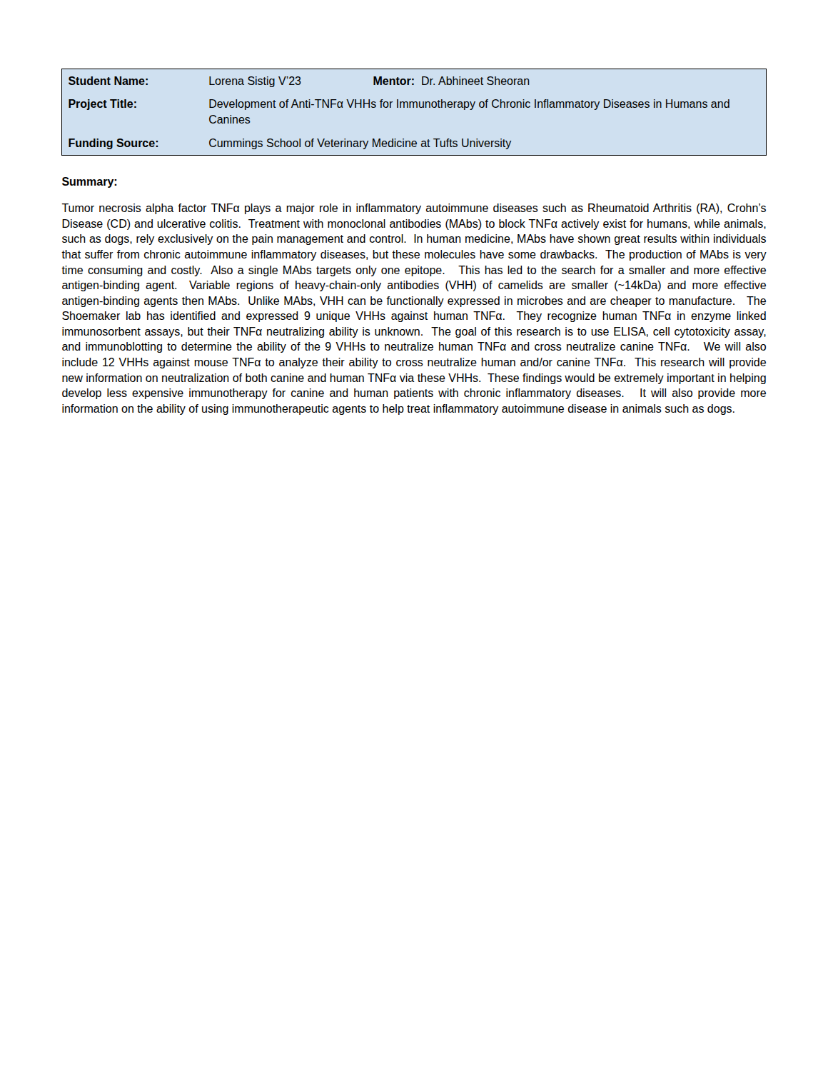| Student Name: | Lorena Sistig V’23 Mentor: Dr. Abhineet Sheoran |
| Project Title: | Development of Anti-TNFα VHHs for Immunotherapy of Chronic Inflammatory Diseases in Humans and Canines |
| Funding Source: | Cummings School of Veterinary Medicine at Tufts University |
Summary:
Tumor necrosis alpha factor TNFα plays a major role in inflammatory autoimmune diseases such as Rheumatoid Arthritis (RA), Crohn’s Disease (CD) and ulcerative colitis. Treatment with monoclonal antibodies (MAbs) to block TNFα actively exist for humans, while animals, such as dogs, rely exclusively on the pain management and control. In human medicine, MAbs have shown great results within individuals that suffer from chronic autoimmune inflammatory diseases, but these molecules have some drawbacks. The production of MAbs is very time consuming and costly. Also a single MAbs targets only one epitope. This has led to the search for a smaller and more effective antigen-binding agent. Variable regions of heavy-chain-only antibodies (VHH) of camelids are smaller (~14kDa) and more effective antigen-binding agents then MAbs. Unlike MAbs, VHH can be functionally expressed in microbes and are cheaper to manufacture. The Shoemaker lab has identified and expressed 9 unique VHHs against human TNFα. They recognize human TNFα in enzyme linked immunosorbent assays, but their TNFα neutralizing ability is unknown. The goal of this research is to use ELISA, cell cytotoxicity assay, and immunoblotting to determine the ability of the 9 VHHs to neutralize human TNFα and cross neutralize canine TNFα. We will also include 12 VHHs against mouse TNFα to analyze their ability to cross neutralize human and/or canine TNFα. This research will provide new information on neutralization of both canine and human TNFα via these VHHs. These findings would be extremely important in helping develop less expensive immunotherapy for canine and human patients with chronic inflammatory diseases. It will also provide more information on the ability of using immunotherapeutic agents to help treat inflammatory autoimmune disease in animals such as dogs.